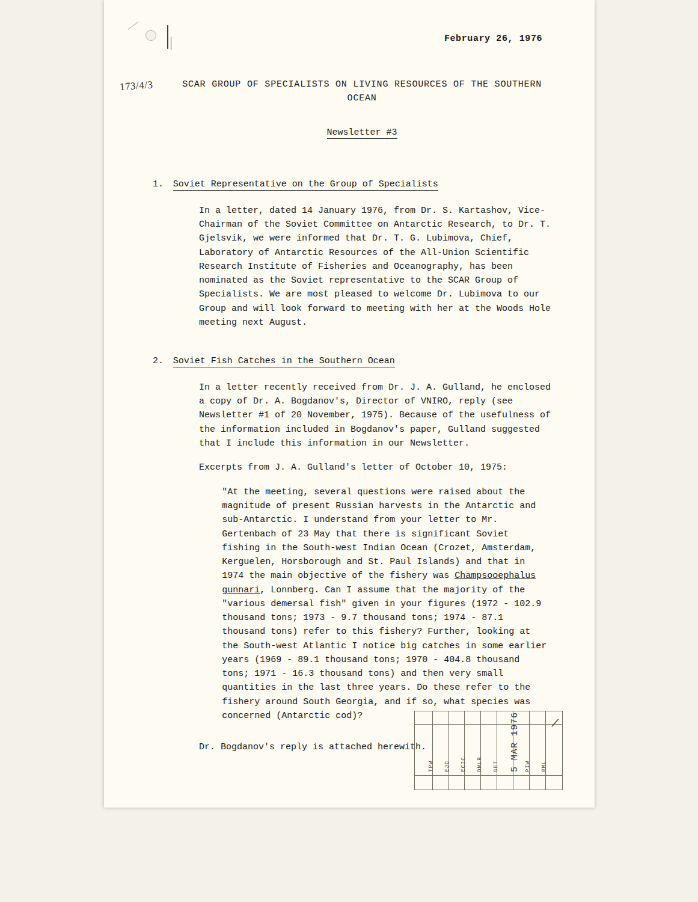173/4/3
February 26, 1976
SCAR GROUP OF SPECIALISTS ON LIVING RESOURCES OF THE SOUTHERN OCEAN
Newsletter #3
1. Soviet Representative on the Group of Specialists
In a letter, dated 14 January 1976, from Dr. S. Kartashov, Vice-Chairman of the Soviet Committee on Antarctic Research, to Dr. T. Gjelsvik, we were informed that Dr. T. G. Lubimova, Chief, Laboratory of Antarctic Resources of the All-Union Scientific Research Institute of Fisheries and Oceanography, has been nominated as the Soviet representative to the SCAR Group of Specialists. We are most pleased to welcome Dr. Lubimova to our Group and will look forward to meeting with her at the Woods Hole meeting next August.
2. Soviet Fish Catches in the Southern Ocean
In a letter recently received from Dr. J. A. Gulland, he enclosed a copy of Dr. A. Bogdanov's, Director of VNIRO, reply (see Newsletter #1 of 20 November, 1975). Because of the usefulness of the information included in Bogdanov's paper, Gulland suggested that I include this information in our Newsletter.
Excerpts from J. A. Gulland's letter of October 10, 1975:
"At the meeting, several questions were raised about the magnitude of present Russian harvests in the Antarctic and sub-Antarctic. I understand from your letter to Mr. Gertenbach of 23 May that there is significant Soviet fishing in the South-west Indian Ocean (Crozet, Amsterdam, Kerguelen, Horsborough and St. Paul Islands) and that in 1974 the main objective of the fishery was Champsooephalus gunnari, Lonnberg. Can I assume that the majority of the "various demersal fish" given in your figures (1972 - 102.9 thousand tons; 1973 - 9.7 thousand tons; 1974 - 87.1 thousand tons) refer to this fishery? Further, looking at the South-west Atlantic I notice big catches in some earlier years (1969 - 89.1 thousand tons; 1970 - 404.8 thousand tons; 1971 - 16.3 thousand tons) and then very small quantities in the last three years. Do these refer to the fishery around South Georgia, and if so, what species was concerned (Antarctic cod)?
Dr. Bogdanov's reply is attached herewith.
TPW
EJC
ECIC
DMLR
GET
5 MAR 1976
PIW
RML
/